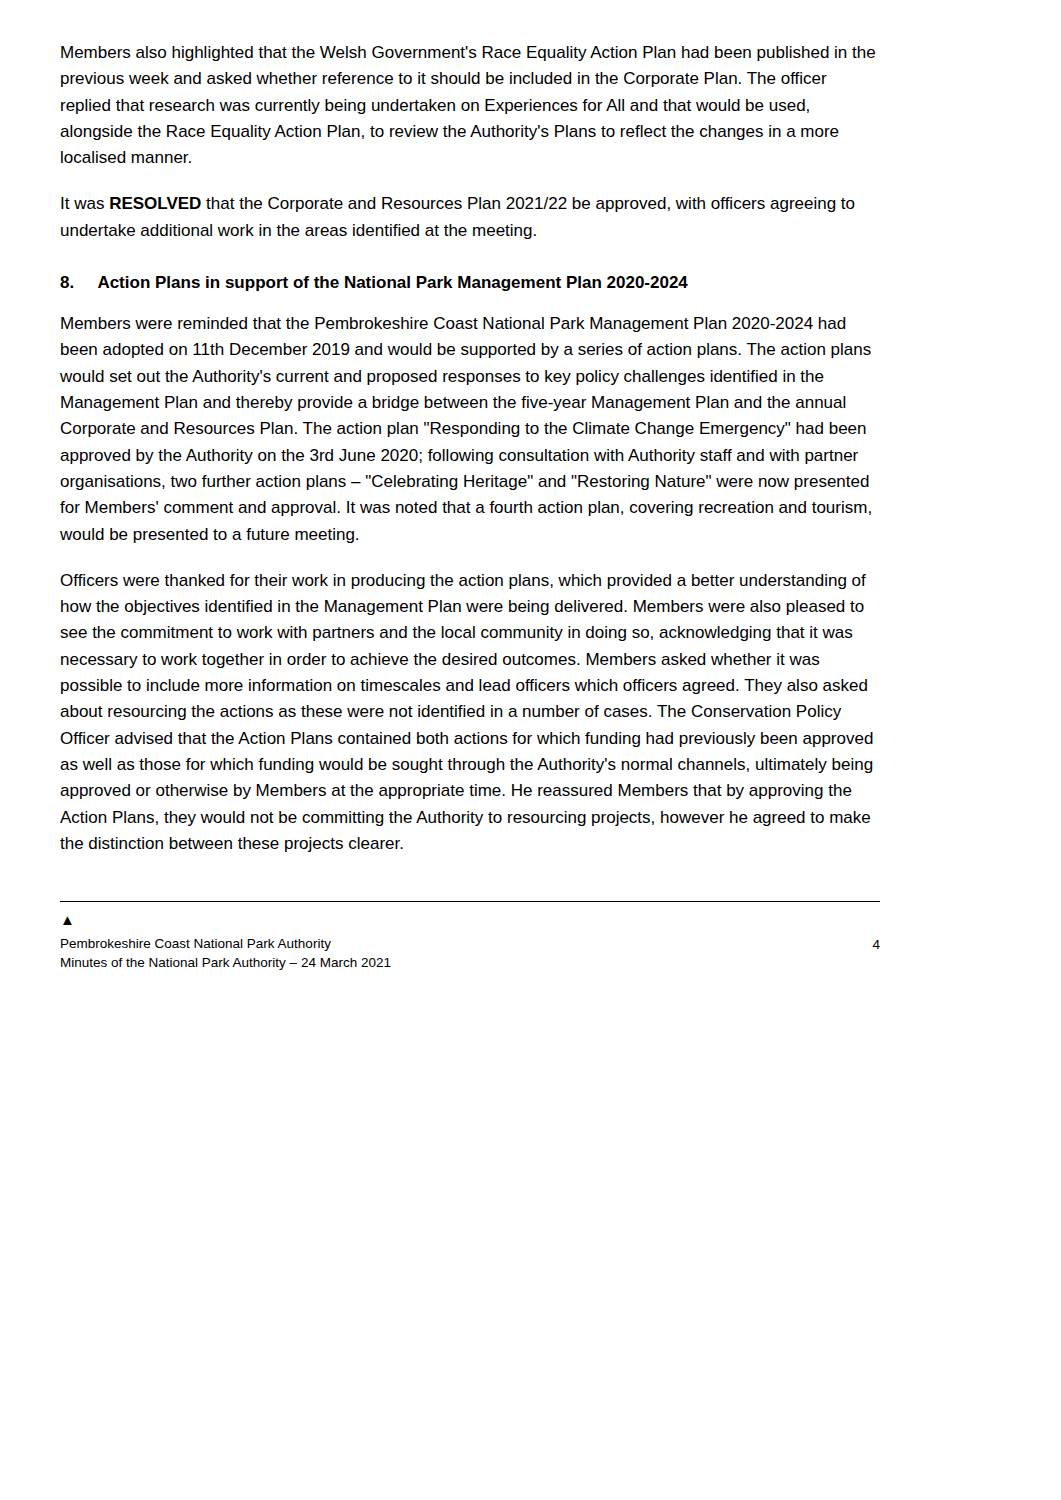Members also highlighted that the Welsh Government's Race Equality Action Plan had been published in the previous week and asked whether reference to it should be included in the Corporate Plan. The officer replied that research was currently being undertaken on Experiences for All and that would be used, alongside the Race Equality Action Plan, to review the Authority's Plans to reflect the changes in a more localised manner.
It was RESOLVED that the Corporate and Resources Plan 2021/22 be approved, with officers agreeing to undertake additional work in the areas identified at the meeting.
8. Action Plans in support of the National Park Management Plan 2020-2024
Members were reminded that the Pembrokeshire Coast National Park Management Plan 2020-2024 had been adopted on 11th December 2019 and would be supported by a series of action plans. The action plans would set out the Authority's current and proposed responses to key policy challenges identified in the Management Plan and thereby provide a bridge between the five-year Management Plan and the annual Corporate and Resources Plan. The action plan "Responding to the Climate Change Emergency" had been approved by the Authority on the 3rd June 2020; following consultation with Authority staff and with partner organisations, two further action plans – "Celebrating Heritage" and "Restoring Nature" were now presented for Members' comment and approval. It was noted that a fourth action plan, covering recreation and tourism, would be presented to a future meeting.
Officers were thanked for their work in producing the action plans, which provided a better understanding of how the objectives identified in the Management Plan were being delivered. Members were also pleased to see the commitment to work with partners and the local community in doing so, acknowledging that it was necessary to work together in order to achieve the desired outcomes. Members asked whether it was possible to include more information on timescales and lead officers which officers agreed. They also asked about resourcing the actions as these were not identified in a number of cases. The Conservation Policy Officer advised that the Action Plans contained both actions for which funding had previously been approved as well as those for which funding would be sought through the Authority's normal channels, ultimately being approved or otherwise by Members at the appropriate time. He reassured Members that by approving the Action Plans, they would not be committing the Authority to resourcing projects, however he agreed to make the distinction between these projects clearer.
▲
Pembrokeshire Coast National Park Authority
Minutes of the National Park Authority – 24 March 2021
4